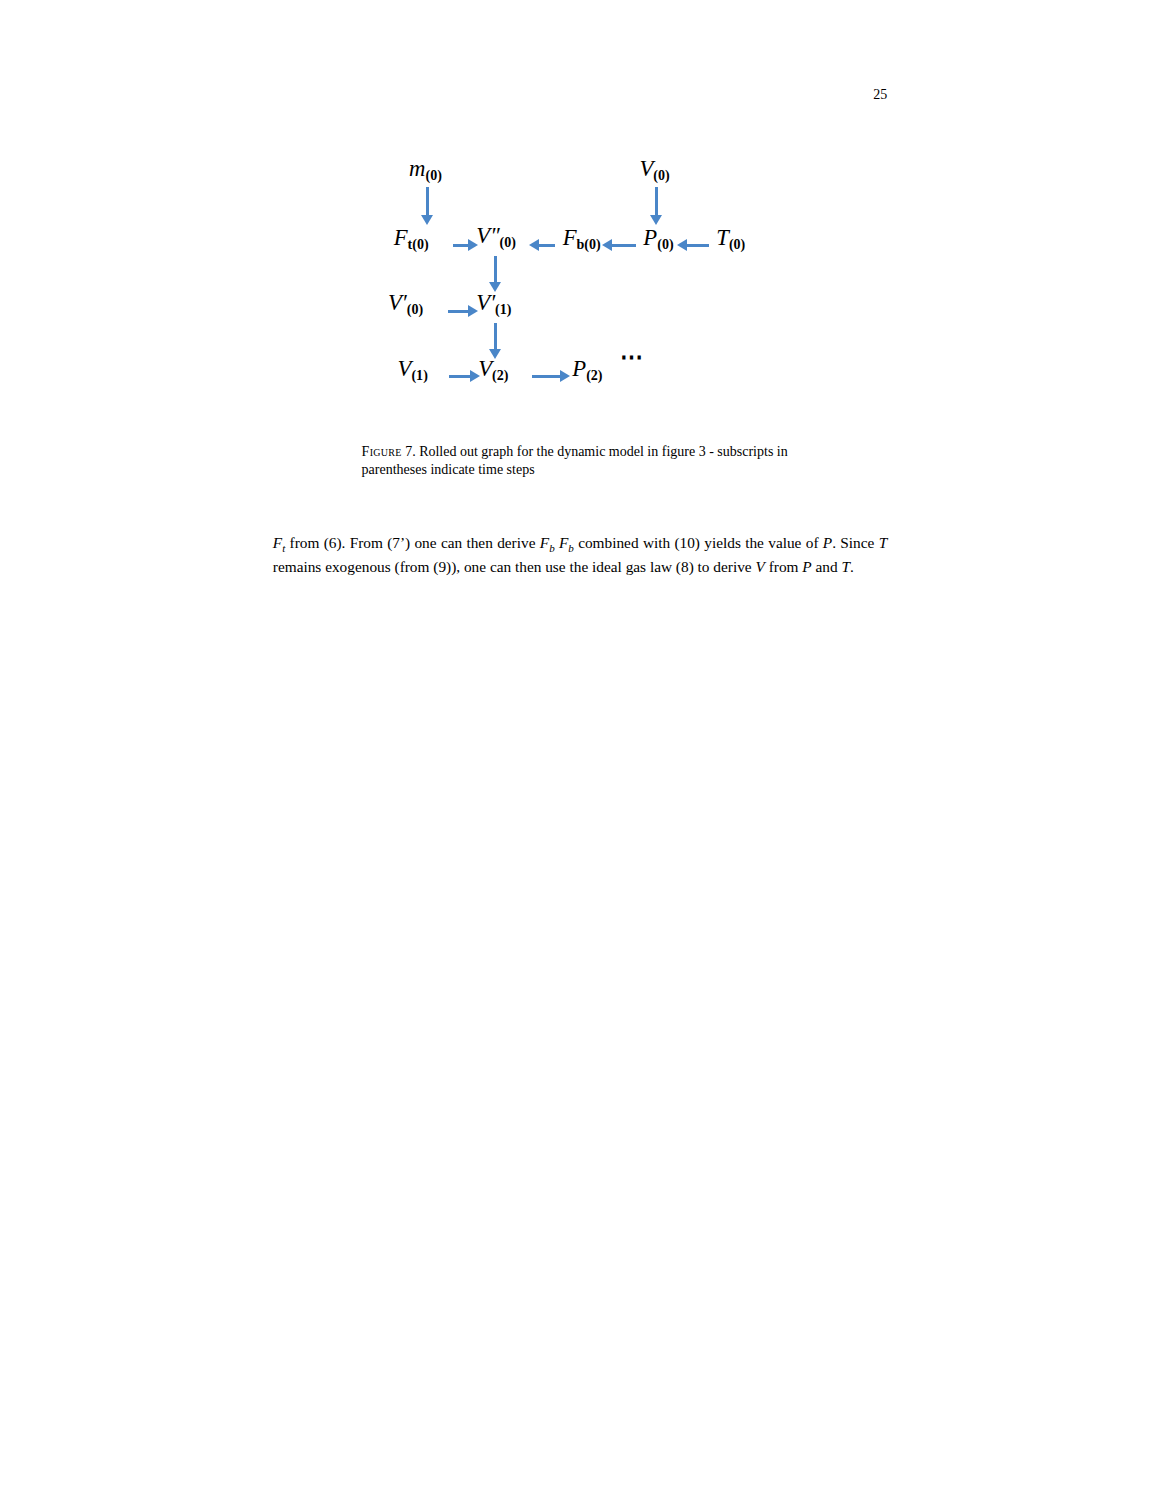25
m(0) V(0) Ft(0) V″(0) Fb(0) P(0) T(0) V′(0) V′(1) V(1) V(2) P(2) ⋯
Figure 7. Rolled out graph for the dynamic model in figure 3 - subscripts in parentheses indicate time steps
Ft from (6). From (7’) one can then derive Fb Fb combined with (10) yields the value of P. Since T remains exogenous (from (9)), one can then use the ideal gas law (8) to derive V from P and T.